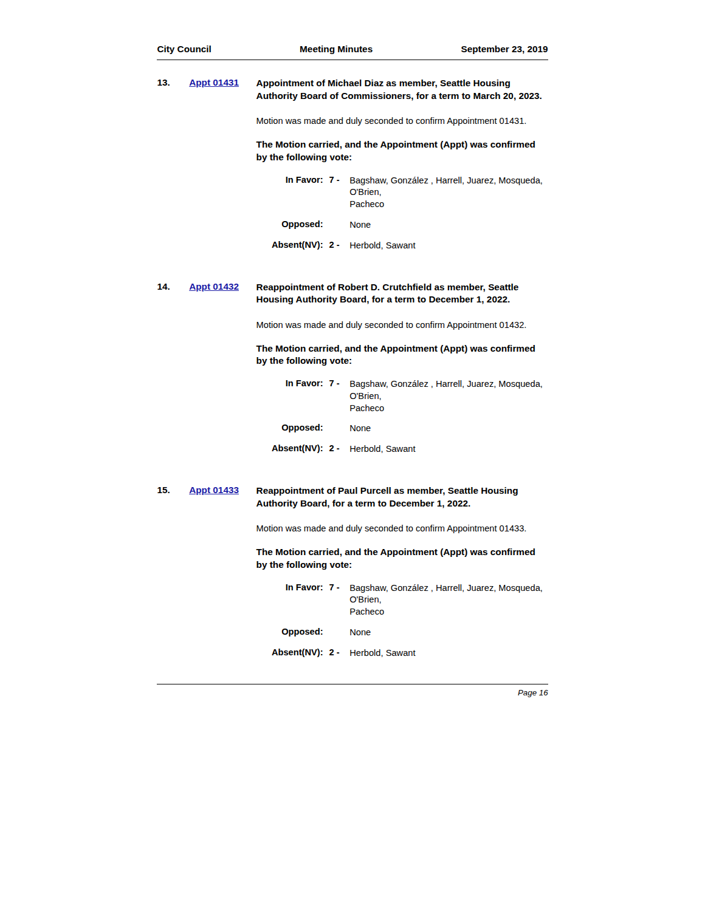City Council
Meeting Minutes
September 23, 2019
13.
Appt 01431
Appointment of Michael Diaz as member, Seattle Housing Authority Board of Commissioners, for a term to March 20, 2023.
Motion was made and duly seconded to confirm Appointment 01431.
The Motion carried, and the Appointment (Appt) was confirmed by the following vote:
In Favor:
7 -
Bagshaw, González , Harrell, Juarez, Mosqueda, O'Brien,Pacheco
Opposed:
None
Absent(NV):
2 -
Herbold, Sawant
14.
Appt 01432
Reappointment of Robert D. Crutchfield as member, Seattle Housing Authority Board, for a term to December 1, 2022.
Motion was made and duly seconded to confirm Appointment 01432.
The Motion carried, and the Appointment (Appt) was confirmed by the following vote:
In Favor:
7 -
Bagshaw, González , Harrell, Juarez, Mosqueda, O'Brien,Pacheco
Opposed:
None
Absent(NV):
2 -
Herbold, Sawant
15.
Appt 01433
Reappointment of Paul Purcell as member, Seattle Housing Authority Board, for a term to December 1, 2022.
Motion was made and duly seconded to confirm Appointment 01433.
The Motion carried, and the Appointment (Appt) was confirmed by the following vote:
In Favor:
7 -
Bagshaw, González , Harrell, Juarez, Mosqueda, O'Brien,Pacheco
Opposed:
None
Absent(NV):
2 -
Herbold, Sawant
Page 16